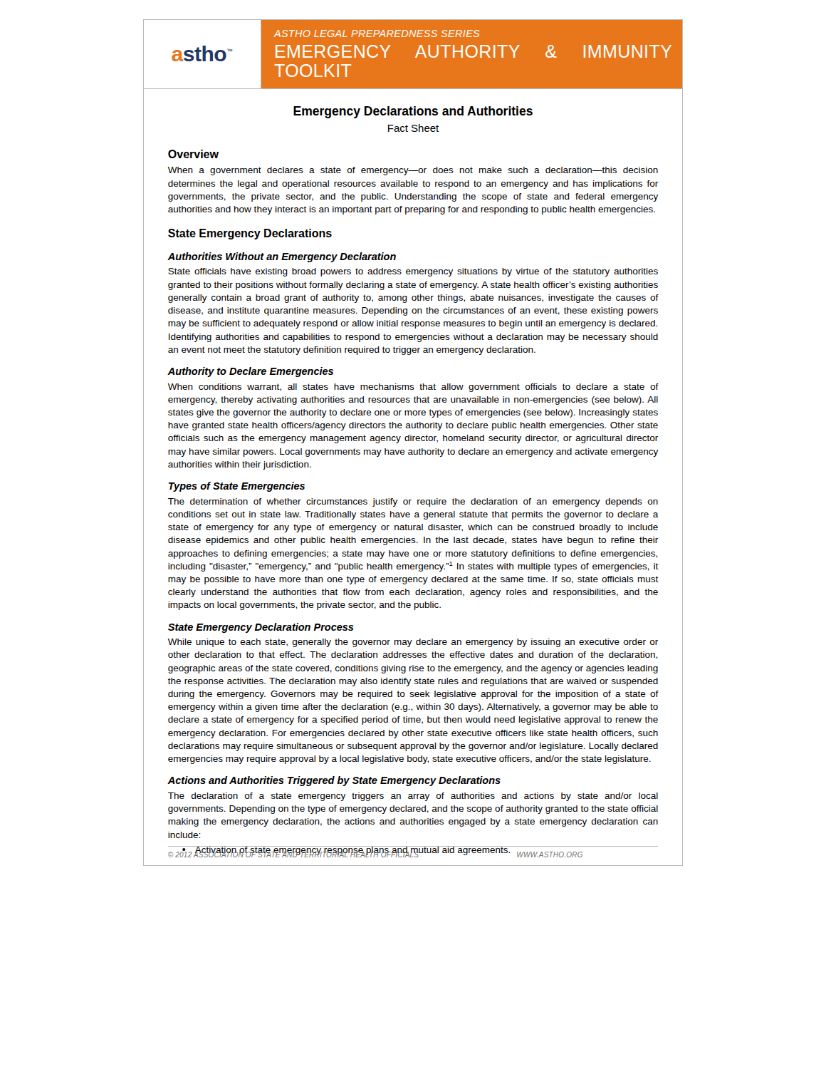astho™
ASTHO LEGAL PREPAREDNESS SERIES
EMERGENCY AUTHORITY & IMMUNITY TOOLKIT
Emergency Declarations and Authorities
Fact Sheet
Overview
When a government declares a state of emergency—or does not make such a declaration—this decision determines the legal and operational resources available to respond to an emergency and has implications for governments, the private sector, and the public. Understanding the scope of state and federal emergency authorities and how they interact is an important part of preparing for and responding to public health emergencies.
State Emergency Declarations
Authorities Without an Emergency Declaration
State officials have existing broad powers to address emergency situations by virtue of the statutory authorities granted to their positions without formally declaring a state of emergency. A state health officer’s existing authorities generally contain a broad grant of authority to, among other things, abate nuisances, investigate the causes of disease, and institute quarantine measures. Depending on the circumstances of an event, these existing powers may be sufficient to adequately respond or allow initial response measures to begin until an emergency is declared. Identifying authorities and capabilities to respond to emergencies without a declaration may be necessary should an event not meet the statutory definition required to trigger an emergency declaration.
Authority to Declare Emergencies
When conditions warrant, all states have mechanisms that allow government officials to declare a state of emergency, thereby activating authorities and resources that are unavailable in non-emergencies (see below). All states give the governor the authority to declare one or more types of emergencies (see below). Increasingly states have granted state health officers/agency directors the authority to declare public health emergencies. Other state officials such as the emergency management agency director, homeland security director, or agricultural director may have similar powers. Local governments may have authority to declare an emergency and activate emergency authorities within their jurisdiction.
Types of State Emergencies
The determination of whether circumstances justify or require the declaration of an emergency depends on conditions set out in state law. Traditionally states have a general statute that permits the governor to declare a state of emergency for any type of emergency or natural disaster, which can be construed broadly to include disease epidemics and other public health emergencies. In the last decade, states have begun to refine their approaches to defining emergencies; a state may have one or more statutory definitions to define emergencies, including "disaster,” "emergency,” and "public health emergency.”1 In states with multiple types of emergencies, it may be possible to have more than one type of emergency declared at the same time. If so, state officials must clearly understand the authorities that flow from each declaration, agency roles and responsibilities, and the impacts on local governments, the private sector, and the public.
State Emergency Declaration Process
While unique to each state, generally the governor may declare an emergency by issuing an executive order or other declaration to that effect. The declaration addresses the effective dates and duration of the declaration, geographic areas of the state covered, conditions giving rise to the emergency, and the agency or agencies leading the response activities. The declaration may also identify state rules and regulations that are waived or suspended during the emergency. Governors may be required to seek legislative approval for the imposition of a state of emergency within a given time after the declaration (e.g., within 30 days). Alternatively, a governor may be able to declare a state of emergency for a specified period of time, but then would need legislative approval to renew the emergency declaration. For emergencies declared by other state executive officers like state health officers, such declarations may require simultaneous or subsequent approval by the governor and/or legislature. Locally declared emergencies may require approval by a local legislative body, state executive officers, and/or the state legislature.
Actions and Authorities Triggered by State Emergency Declarations
The declaration of a state emergency triggers an array of authorities and actions by state and/or local governments. Depending on the type of emergency declared, and the scope of authority granted to the state official making the emergency declaration, the actions and authorities engaged by a state emergency declaration can include:
Activation of state emergency response plans and mutual aid agreements.
© 2012 ASSOCIATION OF STATE AND TERRITORIAL HEALTH OFFICIALS
WWW.ASTHO.ORG